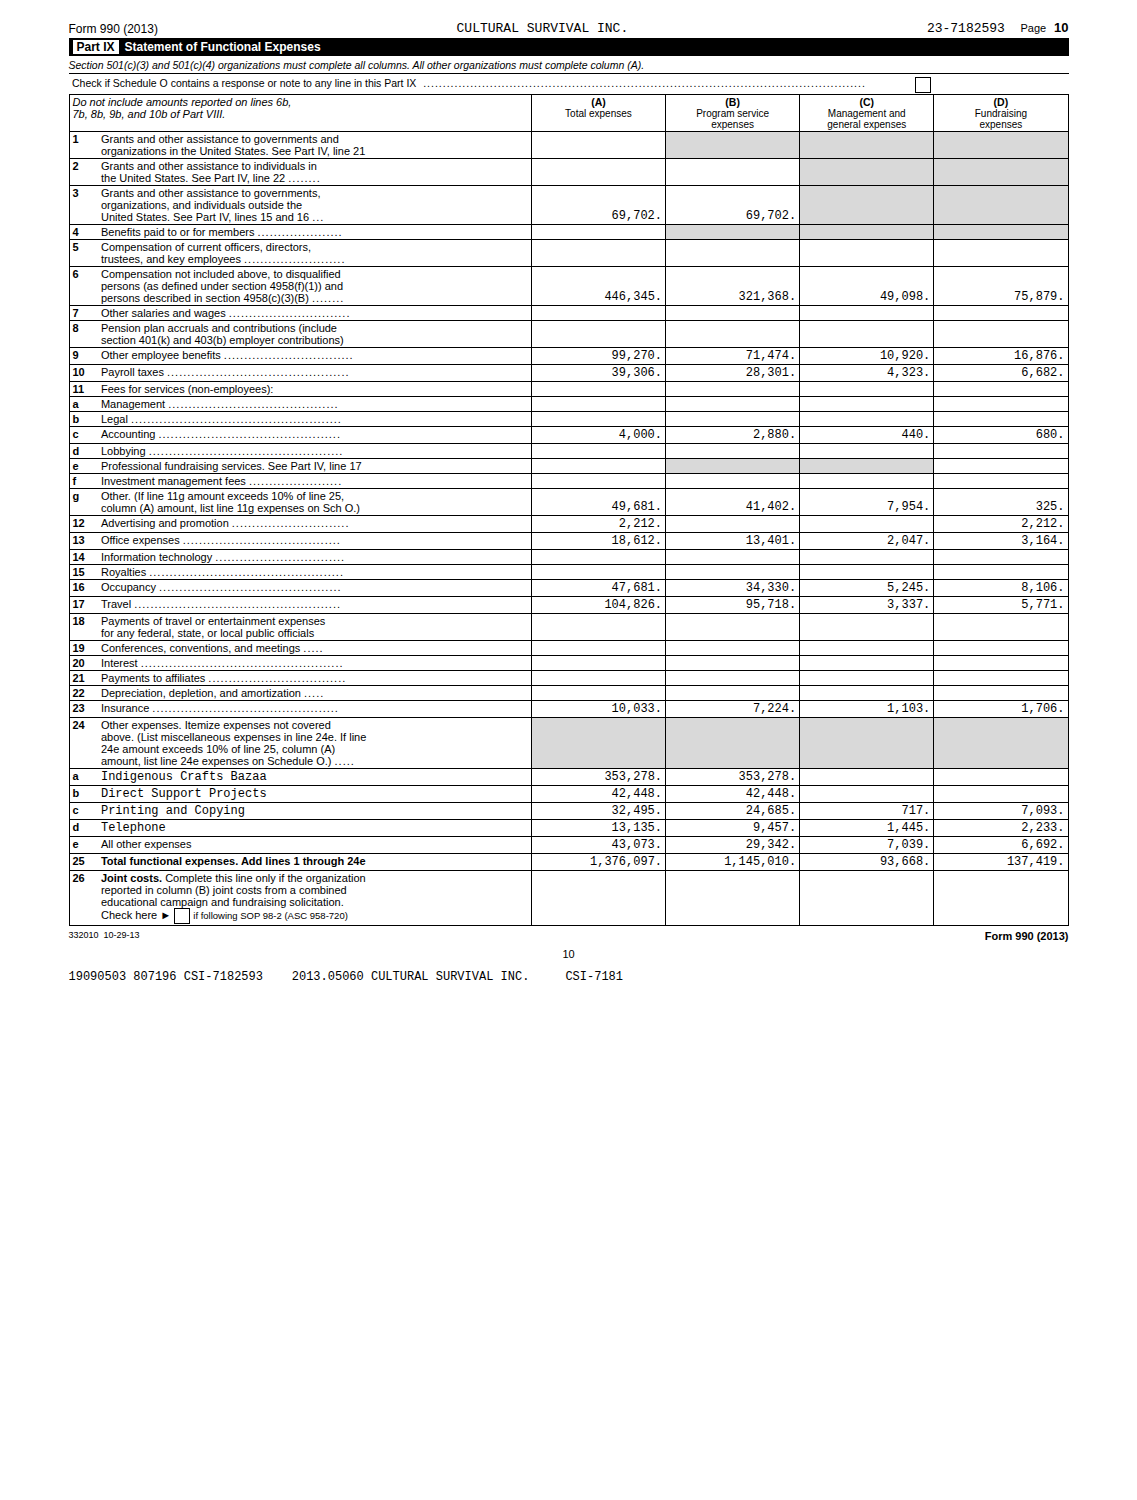Form 990 (2013)
CULTURAL SURVIVAL INC.
23-7182593 Page 10
Part IXStatement of Functional Expenses
Section 501(c)(3) and 501(c)(4) organizations must complete all columns. All other organizations must complete column (A).
| Check if Schedule O contains a response or note to any line in this Part IX ................................................................................................................. |
| Do not include amounts reported on lines 6b, 7b, 8b, 9b, and 10b of Part VIII. | (A) Total expenses | (B) Program service expenses | (C) Management and general expenses | (D) Fundraising expenses |
| 1 | Grants and other assistance to governments and organizations in the United States. See Part IV, line 21 | | | | |
| 2 | Grants and other assistance to individuals in the United States. See Part IV, line 22 ........ | | | | |
| 3 | Grants and other assistance to governments, organizations, and individuals outside the United States. See Part IV, lines 15 and 16 ... | 69,702. | 69,702. | | |
| 4 | Benefits paid to or for members ..................... | | | | |
| 5 | Compensation of current officers, directors, trustees, and key employees ......................... | | | | |
| 6 | Compensation not included above, to disqualified persons (as defined under section 4958(f)(1)) and persons described in section 4958(c)(3)(B) ........ | 446,345. | 321,368. | 49,098. | 75,879. |
| 7 | Other salaries and wages .............................. | | | | |
| 8 | Pension plan accruals and contributions (include section 401(k) and 403(b) employer contributions) | | | | |
| 9 | Other employee benefits ................................ | 99,270. | 71,474. | 10,920. | 16,876. |
| 10 | Payroll taxes ............................................. | 39,306. | 28,301. | 4,323. | 6,682. |
| 11 | Fees for services (non-employees): | | | | |
| a | Management .......................................... | | | | |
| b | Legal .................................................... | | | | |
| c | Accounting ............................................. | 4,000. | 2,880. | 440. | 680. |
| d | Lobbying ................................................ | | | | |
| e | Professional fundraising services. See Part IV, line 17 | | | | |
| f | Investment management fees ....................... | | | | |
| g | Other. (If line 11g amount exceeds 10% of line 25, column (A) amount, list line 11g expenses on Sch O.) | 49,681. | 41,402. | 7,954. | 325. |
| 12 | Advertising and promotion ............................. | 2,212. | | | 2,212. |
| 13 | Office expenses ....................................... | 18,612. | 13,401. | 2,047. | 3,164. |
| 14 | Information technology ................................ | | | | |
| 15 | Royalties ................................................ | | | | |
| 16 | Occupancy ............................................. | 47,681. | 34,330. | 5,245. | 8,106. |
| 17 | Travel ................................................... | 104,826. | 95,718. | 3,337. | 5,771. |
| 18 | Payments of travel or entertainment expenses for any federal, state, or local public officials | | | | |
| 19 | Conferences, conventions, and meetings ..... | | | | |
| 20 | Interest .................................................. | | | | |
| 21 | Payments to affiliates .................................. | | | | |
| 22 | Depreciation, depletion, and amortization ..... | | | | |
| 23 | Insurance .............................................. | 10,033. | 7,224. | 1,103. | 1,706. |
| 24 | Other expenses. Itemize expenses not covered above. (List miscellaneous expenses in line 24e. If line 24e amount exceeds 10% of line 25, column (A) amount, list line 24e expenses on Schedule O.) ..... | | | | |
| a | Indigenous Crafts Bazaa | 353,278. | 353,278. | | |
| b | Direct Support Projects | 42,448. | 42,448. | | |
| c | Printing and Copying | 32,495. | 24,685. | 717. | 7,093. |
| d | Telephone | 13,135. | 9,457. | 1,445. | 2,233. |
| e | All other expenses | 43,073. | 29,342. | 7,039. | 6,692. |
| 25 | Total functional expenses. Add lines 1 through 24e | 1,376,097. | 1,145,010. | 93,668. | 137,419. |
| 26 | Joint costs. Complete this line only if the organization reported in column (B) joint costs from a combined educational campaign and fundraising solicitation. Check here ► if following SOP 98-2 (ASC 958-720) | | | | |
332010 10-29-13
Form 990 (2013)
10
19090503 807196 CSI-7182593 2013.05060 CULTURAL SURVIVAL INC. CSI-7181